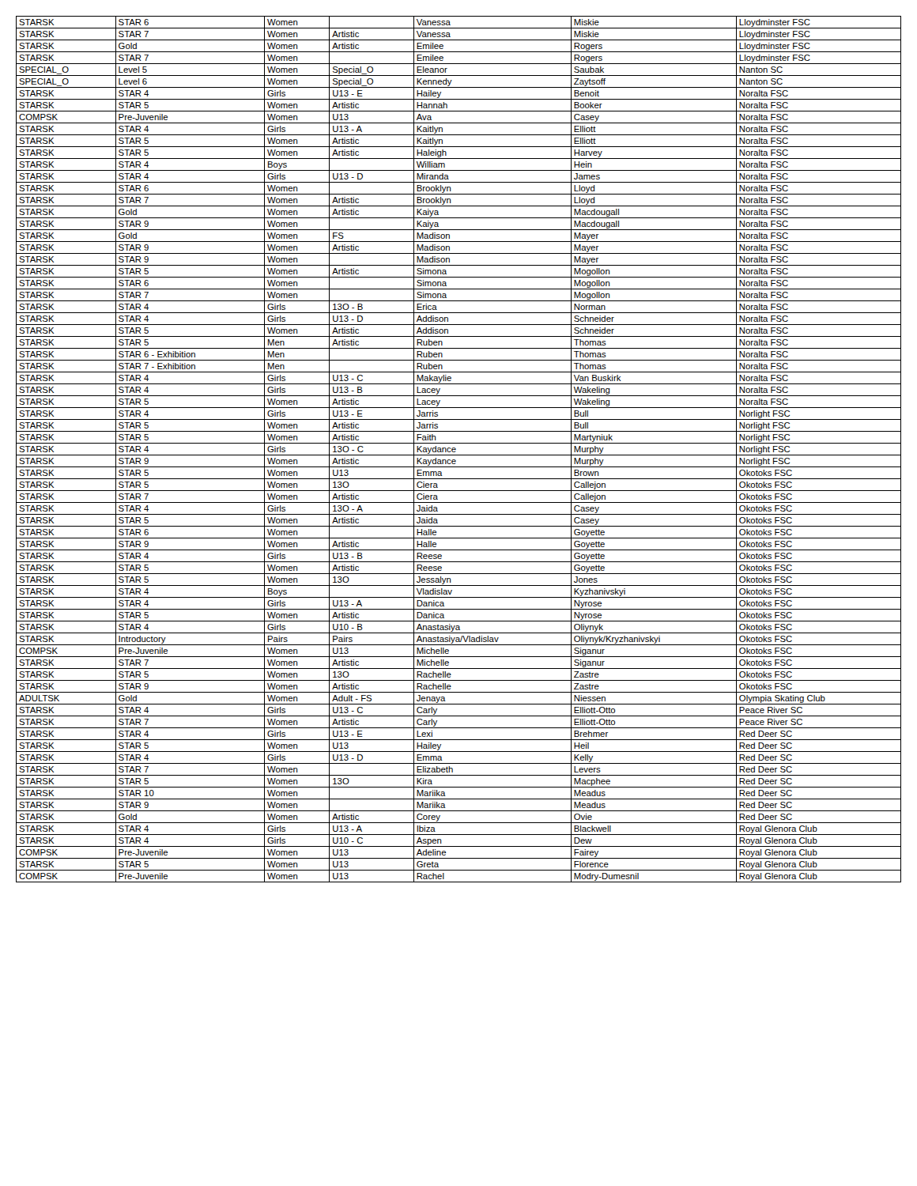| STARSK | STAR 6 | Women | | Vanessa | Miskie | Lloydminster FSC |
| STARSK | STAR 7 | Women | Artistic | Vanessa | Miskie | Lloydminster FSC |
| STARSK | Gold | Women | Artistic | Emilee | Rogers | Lloydminster FSC |
| STARSK | STAR 7 | Women | | Emilee | Rogers | Lloydminster FSC |
| SPECIAL_O | Level 5 | Women | Special_O | Eleanor | Saubak | Nanton SC |
| SPECIAL_O | Level 6 | Women | Special_O | Kennedy | Zaytsoff | Nanton SC |
| STARSK | STAR 4 | Girls | U13 - E | Hailey | Benoit | Noralta FSC |
| STARSK | STAR 5 | Women | Artistic | Hannah | Booker | Noralta FSC |
| COMPSK | Pre-Juvenile | Women | U13 | Ava | Casey | Noralta FSC |
| STARSK | STAR 4 | Girls | U13 - A | Kaitlyn | Elliott | Noralta FSC |
| STARSK | STAR 5 | Women | Artistic | Kaitlyn | Elliott | Noralta FSC |
| STARSK | STAR 5 | Women | Artistic | Haleigh | Harvey | Noralta FSC |
| STARSK | STAR 4 | Boys | | William | Hein | Noralta FSC |
| STARSK | STAR 4 | Girls | U13 - D | Miranda | James | Noralta FSC |
| STARSK | STAR 6 | Women | | Brooklyn | Lloyd | Noralta FSC |
| STARSK | STAR 7 | Women | Artistic | Brooklyn | Lloyd | Noralta FSC |
| STARSK | Gold | Women | Artistic | Kaiya | Macdougall | Noralta FSC |
| STARSK | STAR 9 | Women | | Kaiya | Macdougall | Noralta FSC |
| STARSK | Gold | Women | FS | Madison | Mayer | Noralta FSC |
| STARSK | STAR 9 | Women | Artistic | Madison | Mayer | Noralta FSC |
| STARSK | STAR 9 | Women | | Madison | Mayer | Noralta FSC |
| STARSK | STAR 5 | Women | Artistic | Simona | Mogollon | Noralta FSC |
| STARSK | STAR 6 | Women | | Simona | Mogollon | Noralta FSC |
| STARSK | STAR 7 | Women | | Simona | Mogollon | Noralta FSC |
| STARSK | STAR 4 | Girls | 13O - B | Erica | Norman | Noralta FSC |
| STARSK | STAR 4 | Girls | U13 - D | Addison | Schneider | Noralta FSC |
| STARSK | STAR 5 | Women | Artistic | Addison | Schneider | Noralta FSC |
| STARSK | STAR 5 | Men | Artistic | Ruben | Thomas | Noralta FSC |
| STARSK | STAR 6 - Exhibition | Men | | Ruben | Thomas | Noralta FSC |
| STARSK | STAR 7 - Exhibition | Men | | Ruben | Thomas | Noralta FSC |
| STARSK | STAR 4 | Girls | U13 - C | Makaylie | Van Buskirk | Noralta FSC |
| STARSK | STAR 4 | Girls | U13 - B | Lacey | Wakeling | Noralta FSC |
| STARSK | STAR 5 | Women | Artistic | Lacey | Wakeling | Noralta FSC |
| STARSK | STAR 4 | Girls | U13 - E | Jarris | Bull | Norlight FSC |
| STARSK | STAR 5 | Women | Artistic | Jarris | Bull | Norlight FSC |
| STARSK | STAR 5 | Women | Artistic | Faith | Martyniuk | Norlight FSC |
| STARSK | STAR 4 | Girls | 13O - C | Kaydance | Murphy | Norlight FSC |
| STARSK | STAR 9 | Women | Artistic | Kaydance | Murphy | Norlight FSC |
| STARSK | STAR 5 | Women | U13 | Emma | Brown | Okotoks FSC |
| STARSK | STAR 5 | Women | 13O | Ciera | Callejon | Okotoks FSC |
| STARSK | STAR 7 | Women | Artistic | Ciera | Callejon | Okotoks FSC |
| STARSK | STAR 4 | Girls | 13O - A | Jaida | Casey | Okotoks FSC |
| STARSK | STAR 5 | Women | Artistic | Jaida | Casey | Okotoks FSC |
| STARSK | STAR 6 | Women | | Halle | Goyette | Okotoks FSC |
| STARSK | STAR 9 | Women | Artistic | Halle | Goyette | Okotoks FSC |
| STARSK | STAR 4 | Girls | U13 - B | Reese | Goyette | Okotoks FSC |
| STARSK | STAR 5 | Women | Artistic | Reese | Goyette | Okotoks FSC |
| STARSK | STAR 5 | Women | 13O | Jessalyn | Jones | Okotoks FSC |
| STARSK | STAR 4 | Boys | | Vladislav | Kyzhanivskyi | Okotoks FSC |
| STARSK | STAR 4 | Girls | U13 - A | Danica | Nyrose | Okotoks FSC |
| STARSK | STAR 5 | Women | Artistic | Danica | Nyrose | Okotoks FSC |
| STARSK | STAR 4 | Girls | U10 - B | Anastasiya | Oliynyk | Okotoks FSC |
| STARSK | Introductory | Pairs | Pairs | Anastasiya/Vladislav | Oliynyk/Kryzhanivskyi | Okotoks FSC |
| COMPSK | Pre-Juvenile | Women | U13 | Michelle | Siganur | Okotoks FSC |
| STARSK | STAR 7 | Women | Artistic | Michelle | Siganur | Okotoks FSC |
| STARSK | STAR 5 | Women | 13O | Rachelle | Zastre | Okotoks FSC |
| STARSK | STAR 9 | Women | Artistic | Rachelle | Zastre | Okotoks FSC |
| ADULTSK | Gold | Women | Adult - FS | Jenaya | Niessen | Olympia Skating Club |
| STARSK | STAR 4 | Girls | U13 - C | Carly | Elliott-Otto | Peace River SC |
| STARSK | STAR 7 | Women | Artistic | Carly | Elliott-Otto | Peace River SC |
| STARSK | STAR 4 | Girls | U13 - E | Lexi | Brehmer | Red Deer SC |
| STARSK | STAR 5 | Women | U13 | Hailey | Heil | Red Deer SC |
| STARSK | STAR 4 | Girls | U13 - D | Emma | Kelly | Red Deer SC |
| STARSK | STAR 7 | Women | | Elizabeth | Levers | Red Deer SC |
| STARSK | STAR 5 | Women | 13O | Kira | Macphee | Red Deer SC |
| STARSK | STAR 10 | Women | | Mariika | Meadus | Red Deer SC |
| STARSK | STAR 9 | Women | | Mariika | Meadus | Red Deer SC |
| STARSK | Gold | Women | Artistic | Corey | Ovie | Red Deer SC |
| STARSK | STAR 4 | Girls | U13 - A | Ibiza | Blackwell | Royal Glenora Club |
| STARSK | STAR 4 | Girls | U10 - C | Aspen | Dew | Royal Glenora Club |
| COMPSK | Pre-Juvenile | Women | U13 | Adeline | Fairey | Royal Glenora Club |
| STARSK | STAR 5 | Women | U13 | Greta | Florence | Royal Glenora Club |
| COMPSK | Pre-Juvenile | Women | U13 | Rachel | Modry-Dumesnil | Royal Glenora Club |